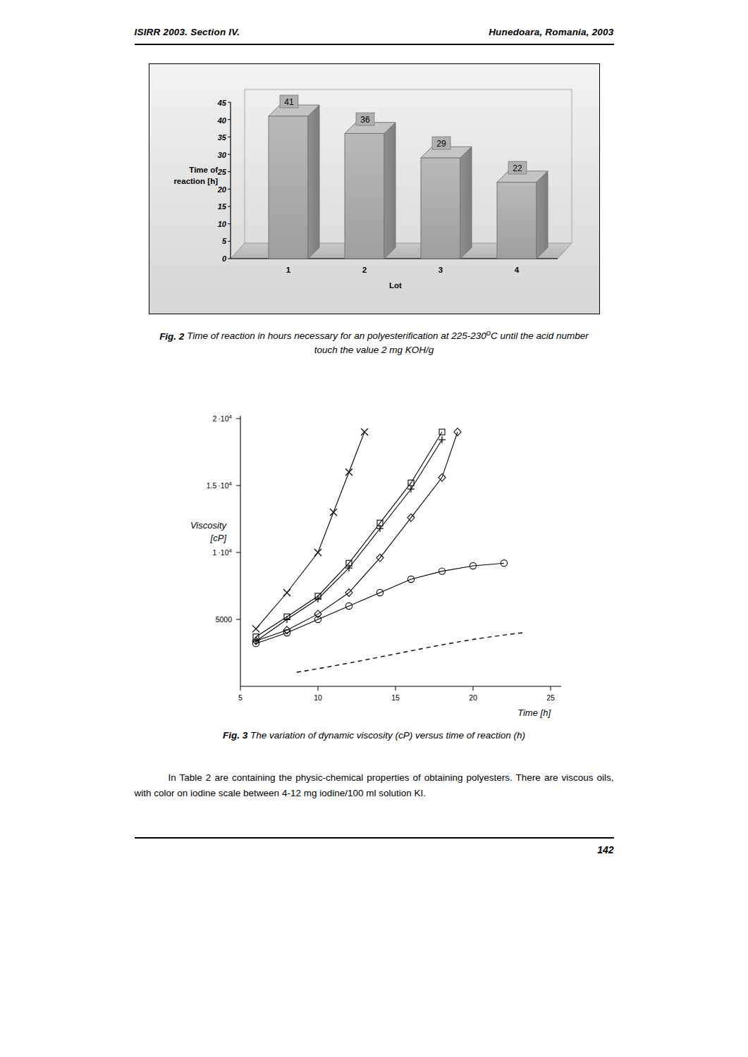ISIRR 2003. Section IV. Hunedoara, Romania, 2003
0 5 10 15 20 25 30 35 40 45 Time of reaction [h] 41 36 29 22 1 2 3 4 Lot
Fig. 2 Time of reaction in hours necessary for an polyesterification at 225-230oC until the acid number touch the value 2 mg KOH/g
5 10 15 20 25 5000 1·104 1.5·104 2·104 Viscosity [cP] Time [h]
Fig. 3 The variation of dynamic viscosity (cP) versus time of reaction (h)
In Table 2 are containing the physic-chemical properties of obtaining polyesters. There are viscous oils, with color on iodine scale between 4-12 mg iodine/100 ml solution KI.
142